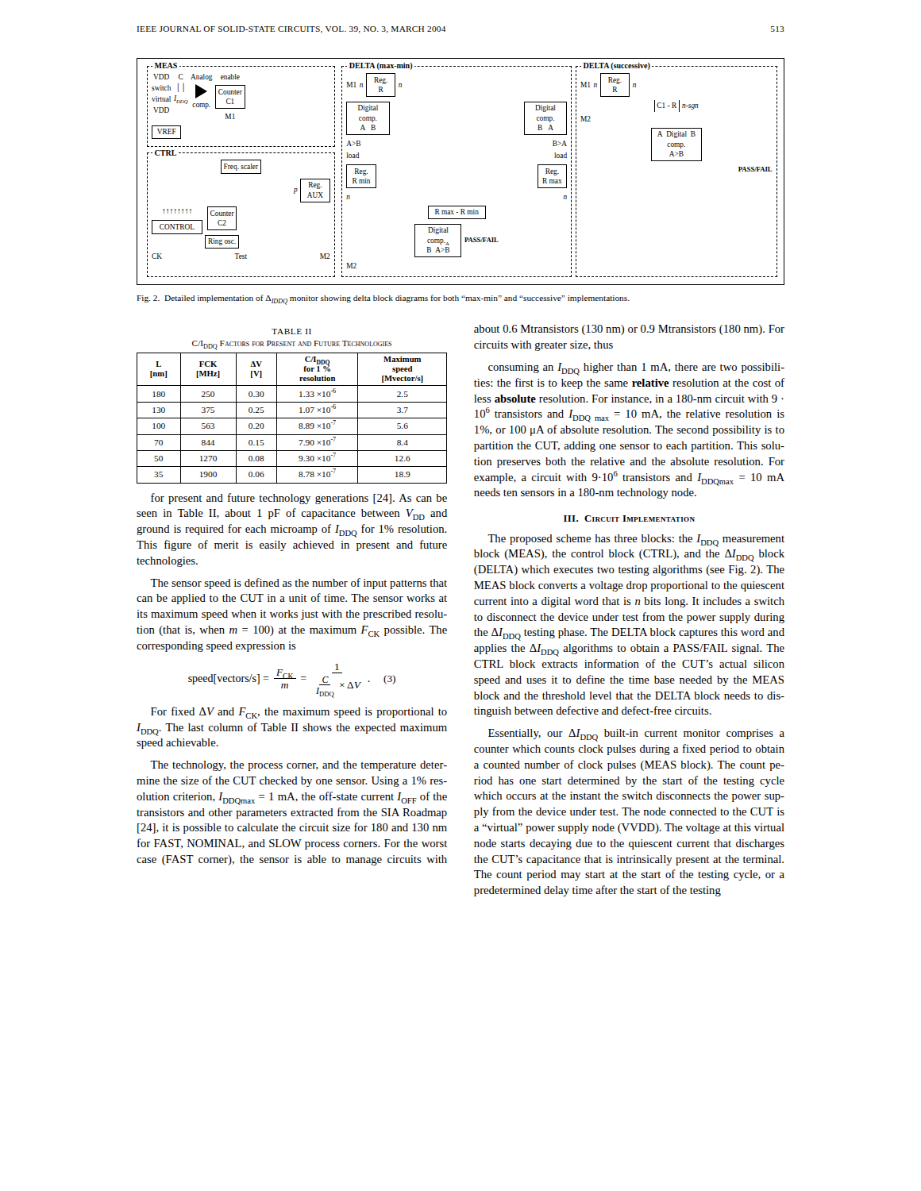IEEE Journal of Solid-State Circuits, Vol. 39, No. 3, March 2004 513
MEAS
VDD switch virtual VDD
C
││
IDDQ
Analog comp.
enable Counter
C1 M1
VREF
CTRL
Freq. scaler
p Reg.
AUX
↑↑↑↑↑↑↑↑ CONTROL
Counter
C2 Ring osc.
CK Test M2
DELTA (max-min)
M1 n Reg.
R n
Digital
comp.
A B Digital
comp.
B A
A>B B>A
load load
Reg.
R min Reg.
R max
n n
R max - R min
Digital
comp.AB A>B PASS/FAIL
M2
DELTA (successive)
M1 n Reg.
R n
C1 - R n-sgn
M2
A Digital B
comp.
A>B
PASS/FAIL
Fig. 2. Detailed implementation of ΔIDDQ monitor showing delta block diagrams for both “max-min” and “successive” implementations.
TABLE II C/I DDQ Factors for Present and Future Technologies
| L [nm] | FCK [MHz] | ΔV [V] | C/I DDQ for 1 % resolution | Maximum speed [Mvector/s] |
| --- | --- | --- | --- | --- |
| 180 | 250 | 0.30 | 1.33 ×10 -6 | 2.5 |
| 130 | 375 | 0.25 | 1.07 ×10 -6 | 3.7 |
| 100 | 563 | 0.20 | 8.89 ×10 -7 | 5.6 |
| 70 | 844 | 0.15 | 7.90 ×10 -7 | 8.4 |
| 50 | 1270 | 0.08 | 9.30 ×10 -7 | 12.6 |
| 35 | 1900 | 0.06 | 8.78 ×10 -7 | 18.9 |
for present and future technology generations [24]. As can be seen in Table II, about 1 pF of capacitance between VDD and ground is required for each microamp of IDDQ for 1% resolution. This figure of merit is easily achieved in present and future technologies.
The sensor speed is defined as the number of input patterns that can be applied to the CUT in a unit of time. The sensor works at its maximum speed when it works just with the prescribed resolution (that is, when m = 100) at the maximum FCK possible. The corresponding speed expression is
speed[vectors/s] = FCK m = 1 C IDDQ × ΔV . (3)
For fixed ΔV and FCK, the maximum speed is proportional to IDDQ. The last column of Table II shows the expected maximum speed achievable.
The technology, the process corner, and the temperature determine the size of the CUT checked by one sensor. Using a 1% resolution criterion, IDDQmax = 1 mA, the off-state current IOFF of the transistors and other parameters extracted from the SIA Roadmap [24], it is possible to calculate the circuit size for 180 and 130 nm for FAST, NOMINAL, and SLOW process corners. For the worst case (FAST corner), the sensor is able to manage circuits with about 0.6 Mtransistors (130 nm) or 0.9 Mtransistors (180 nm). For circuits with greater size, thus
consuming an IDDQ higher than 1 mA, there are two possibilities: the first is to keep the same relative resolution at the cost of less absolute resolution. For instance, in a 180-nm circuit with 9 · 106 transistors and IDDQ max = 10 mA, the relative resolution is 1%, or 100 μA of absolute resolution. The second possibility is to partition the CUT, adding one sensor to each partition. This solution preserves both the relative and the absolute resolution. For example, a circuit with 9·106 transistors and IDDQmax = 10 mA needs ten sensors in a 180-nm technology node.
III. Circuit Implementation
The proposed scheme has three blocks: the IDDQ measurement block (MEAS), the control block (CTRL), and the ΔIDDQ block (DELTA) which executes two testing algorithms (see Fig. 2). The MEAS block converts a voltage drop proportional to the quiescent current into a digital word that is n bits long. It includes a switch to disconnect the device under test from the power supply during the ΔIDDQ testing phase. The DELTA block captures this word and applies the ΔIDDQ algorithms to obtain a PASS/FAIL signal. The CTRL block extracts information of the CUT’s actual silicon speed and uses it to define the time base needed by the MEAS block and the threshold level that the DELTA block needs to distinguish between defective and defect-free circuits.
Essentially, our ΔIDDQ built-in current monitor comprises a counter which counts clock pulses during a fixed period to obtain a counted number of clock pulses (MEAS block). The count period has one start determined by the start of the testing cycle which occurs at the instant the switch disconnects the power supply from the device under test. The node connected to the CUT is a “virtual” power supply node (VVDD). The voltage at this virtual node starts decaying due to the quiescent current that discharges the CUT’s capacitance that is intrinsically present at the terminal. The count period may start at the start of the testing cycle, or a predetermined delay time after the start of the testing